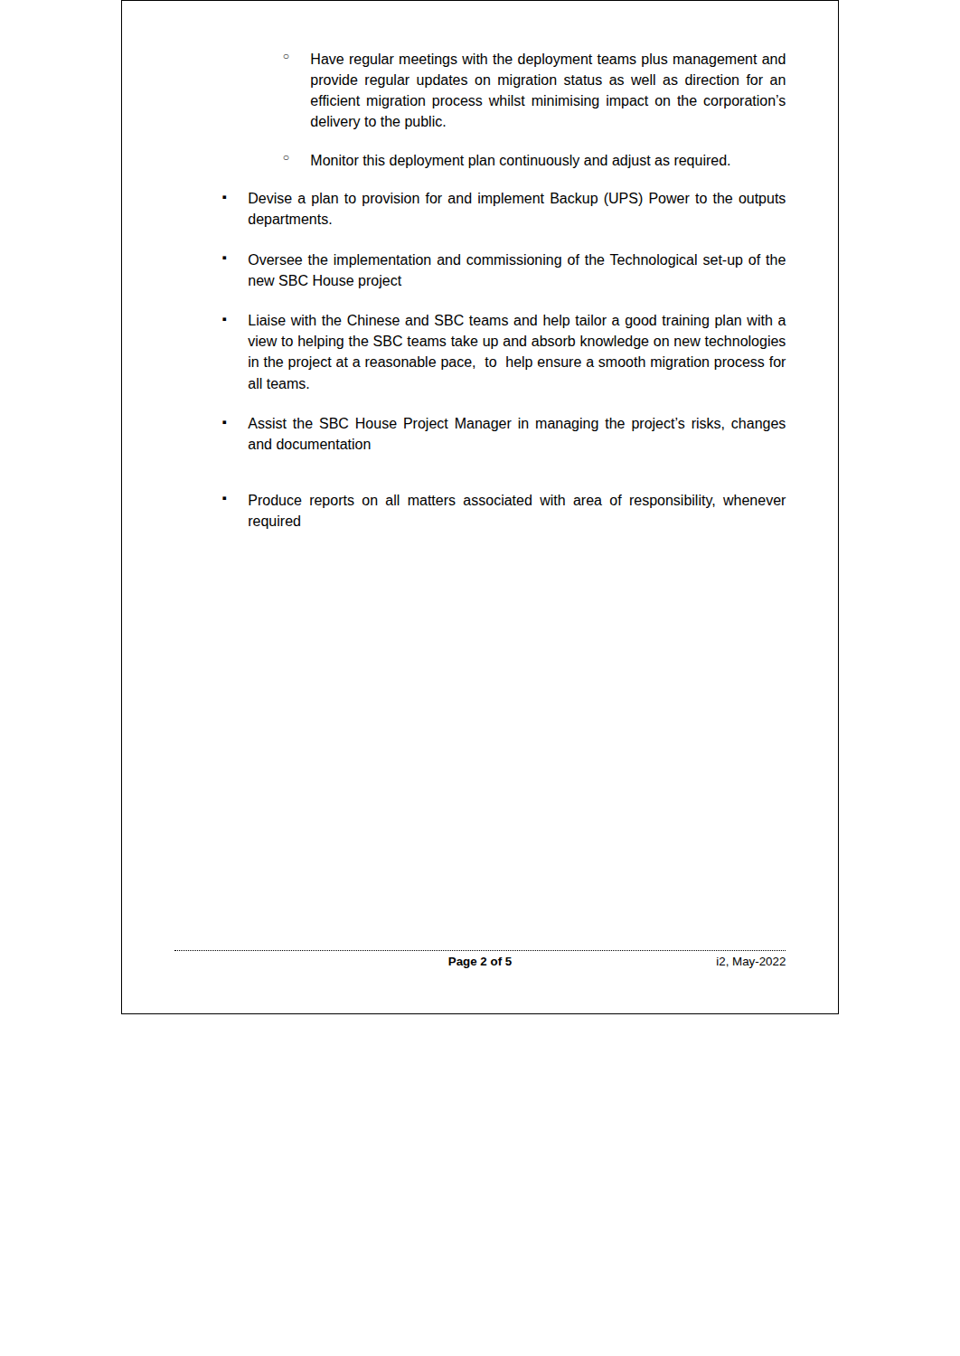Have regular meetings with the deployment teams plus management and provide regular updates on migration status as well as direction for an efficient migration process whilst minimising impact on the corporation’s delivery to the public.
Monitor this deployment plan continuously and adjust as required.
Devise a plan to provision for and implement Backup (UPS) Power to the outputs departments.
Oversee the implementation and commissioning of the Technological set-up of the new SBC House project
Liaise with the Chinese and SBC teams and help tailor a good training plan with a view to helping the SBC teams take up and absorb knowledge on new technologies in the project at a reasonable pace, to help ensure a smooth migration process for all teams.
Assist the SBC House Project Manager in managing the project’s risks, changes and documentation
Produce reports on all matters associated with area of responsibility, whenever required
Page 2 of 5 i2, May-2022